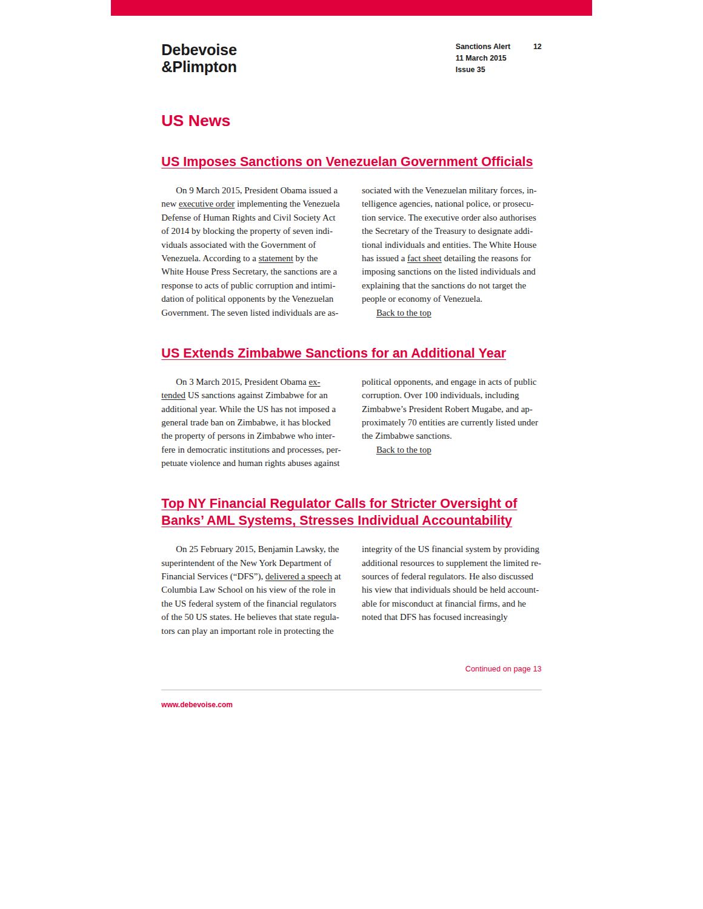Debevoise
&Plimpton
Sanctions Alert
11 March 2015
Issue 35
12
US News
US Imposes Sanctions on Venezuelan Government Officials
On 9 March 2015, President Obama issued a new executive order implementing the Venezuela Defense of Human Rights and Civil Society Act of 2014 by blocking the property of seven individuals associated with the Government of Venezuela. According to a statement by the White House Press Secretary, the sanctions are a response to acts of public corruption and intimidation of political opponents by the Venezuelan Government. The seven listed individuals are associated with the Venezuelan military forces, intelligence agencies, national police, or prosecution service. The executive order also authorises the Secretary of the Treasury to designate additional individuals and entities. The White House has issued a fact sheet detailing the reasons for imposing sanctions on the listed individuals and explaining that the sanctions do not target the people or economy of Venezuela.
Back to the top
US Extends Zimbabwe Sanctions for an Additional Year
On 3 March 2015, President Obama extended US sanctions against Zimbabwe for an additional year. While the US has not imposed a general trade ban on Zimbabwe, it has blocked the property of persons in Zimbabwe who interfere in democratic institutions and processes, perpetuate violence and human rights abuses against political opponents, and engage in acts of public corruption. Over 100 individuals, including Zimbabwe’s President Robert Mugabe, and approximately 70 entities are currently listed under the Zimbabwe sanctions.
Back to the top
Top NY Financial Regulator Calls for Stricter Oversight of Banks’ AML Systems, Stresses Individual Accountability
On 25 February 2015, Benjamin Lawsky, the superintendent of the New York Department of Financial Services (“DFS”), delivered a speech at Columbia Law School on his view of the role in the US federal system of the financial regulators of the 50 US states. He believes that state regulators can play an important role in protecting the integrity of the US financial system by providing additional resources to supplement the limited resources of federal regulators. He also discussed his view that individuals should be held accountable for misconduct at financial firms, and he noted that DFS has focused increasingly
Continued on page 13
www.debevoise.com